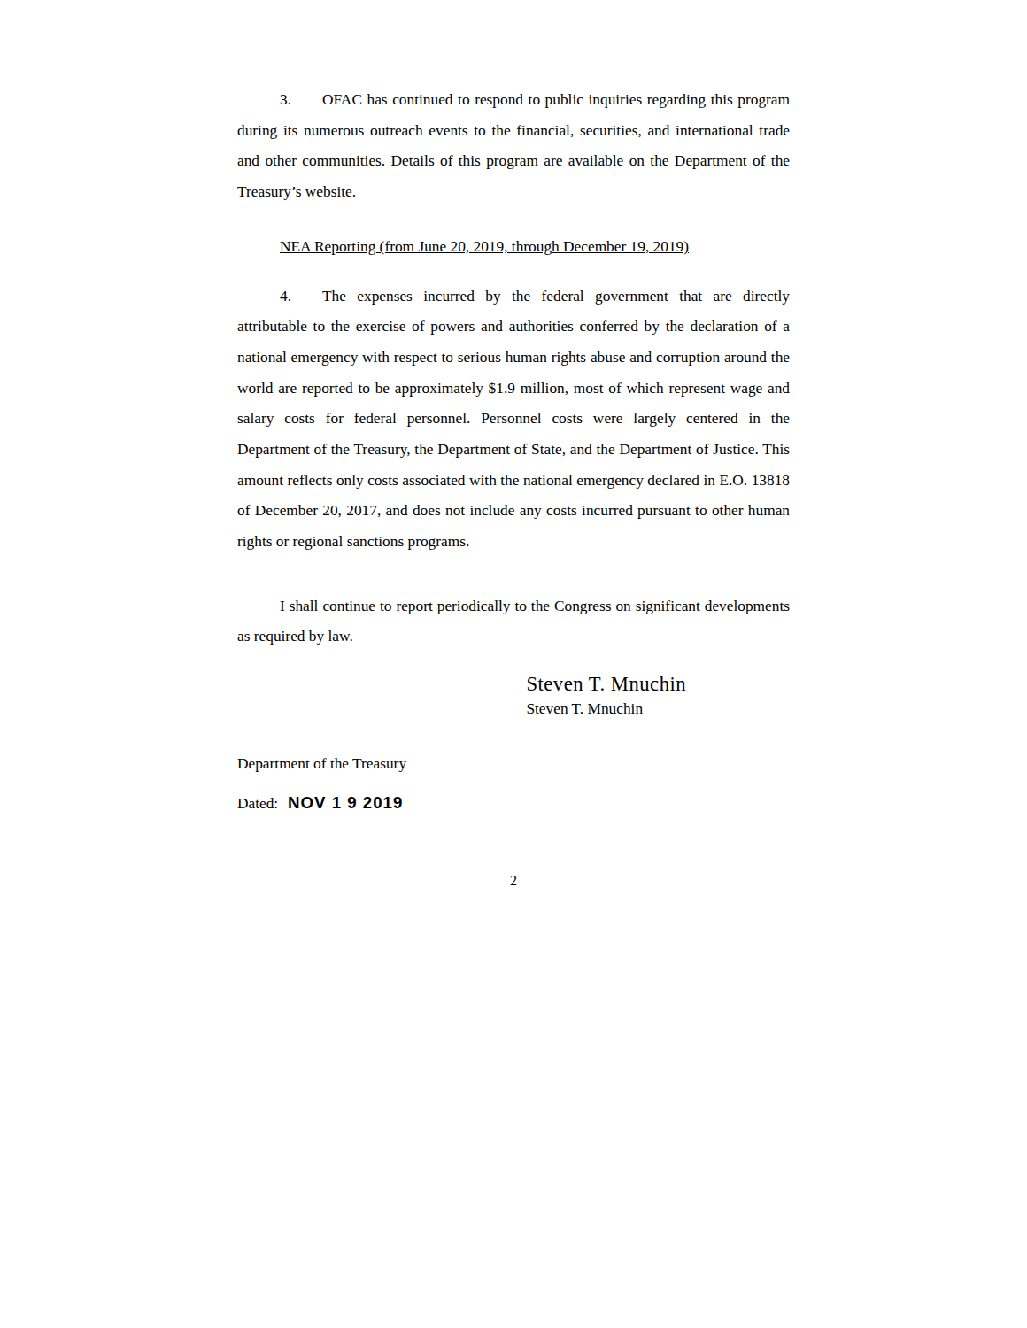3. OFAC has continued to respond to public inquiries regarding this program during its numerous outreach events to the financial, securities, and international trade and other communities. Details of this program are available on the Department of the Treasury’s website.
NEA Reporting (from June 20, 2019, through December 19, 2019)
4. The expenses incurred by the federal government that are directly attributable to the exercise of powers and authorities conferred by the declaration of a national emergency with respect to serious human rights abuse and corruption around the world are reported to be approximately $1.9 million, most of which represent wage and salary costs for federal personnel. Personnel costs were largely centered in the Department of the Treasury, the Department of State, and the Department of Justice. This amount reflects only costs associated with the national emergency declared in E.O. 13818 of December 20, 2017, and does not include any costs incurred pursuant to other human rights or regional sanctions programs.
I shall continue to report periodically to the Congress on significant developments as required by law.
Steven T. Mnuchin
Steven T. Mnuchin
Department of the Treasury
Dated: NOV 1 9 2019
2